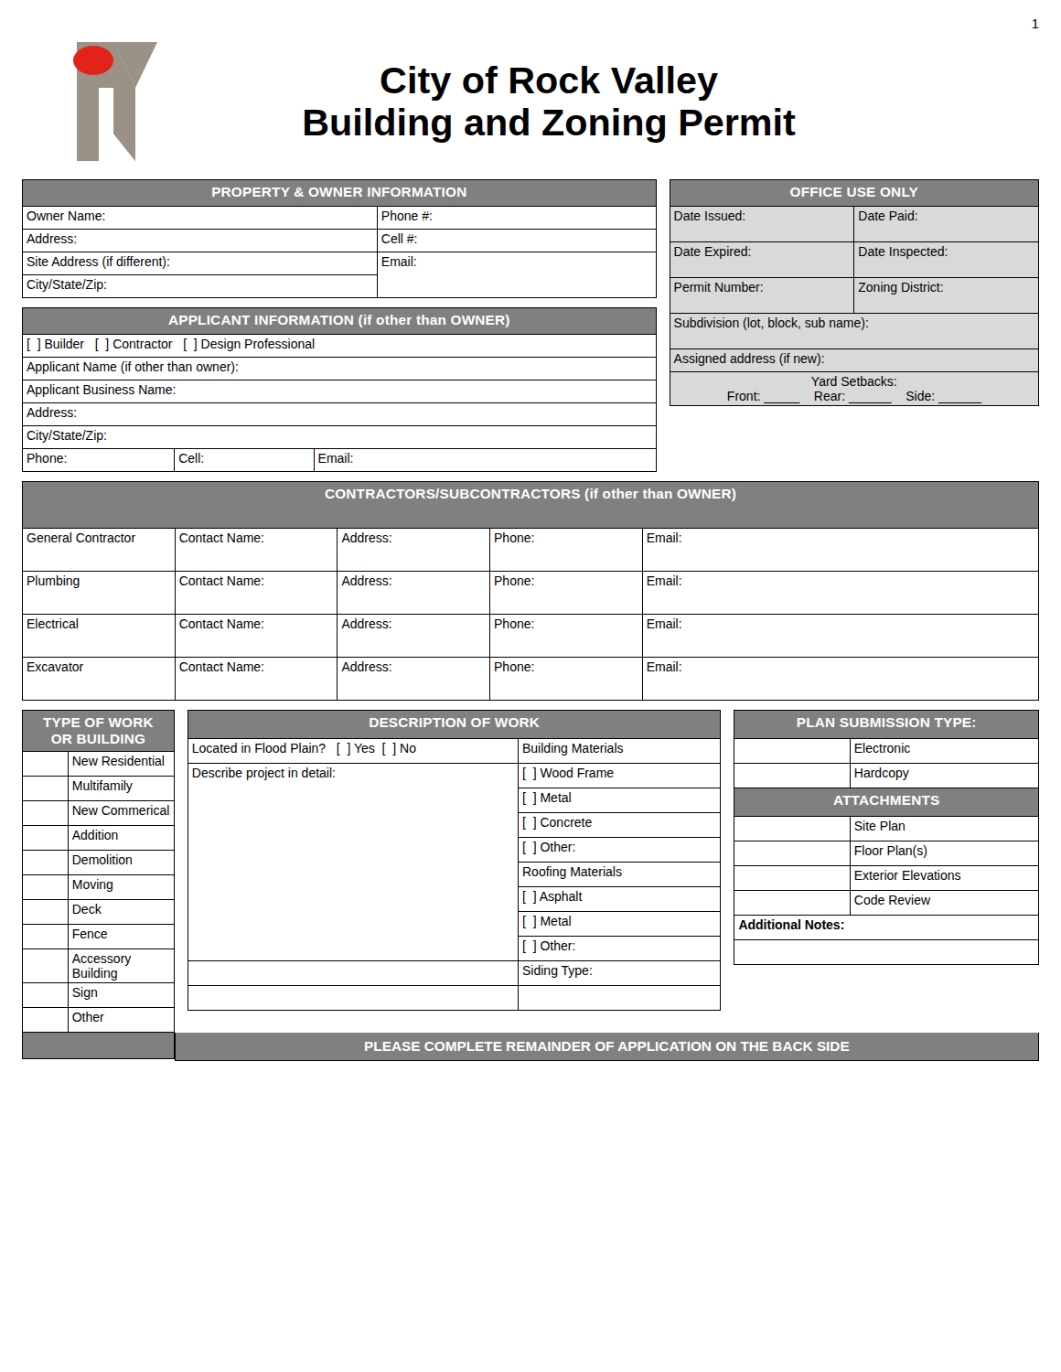1
City of Rock Valley
Building and Zoning Permit
| PROPERTY & OWNER INFORMATION |
| Owner Name: | Phone #: |
| Address: | Cell #: |
| Site Address (if different): | Email: |
| City/State/Zip: |
| APPLICANT INFORMATION (if other than OWNER) |
| [ ] Builder [ ] Contractor [ ] Design Professional |
| Applicant Name (if other than owner): |
| Applicant Business Name: |
| Address: |
| City/State/Zip: |
| Phone: | Cell: | Email: |
| OFFICE USE ONLY |
| Date Issued: | Date Paid: |
| Date Expired: | Date Inspected: |
| Permit Number: | Zoning District: |
| Subdivision (lot, block, sub name): |
| Assigned address (if new): |
| Yard Setbacks: Front: _____ Rear: ______ Side: ______ |
| CONTRACTORS/SUBCONTRACTORS (if other than OWNER) |
| General Contractor | Contact Name: | Address: | Phone: | Email: |
| Plumbing | Contact Name: | Address: | Phone: | Email: |
| Electrical | Contact Name: | Address: | Phone: | Email: |
| Excavator | Contact Name: | Address: | Phone: | Email: |
| TYPE OF WORK OR BUILDING |
| | New Residential |
| | Multifamily |
| | New Commerical |
| | Addition |
| | Demolition |
| | Moving |
| | Deck |
| | Fence |
| | Accessory Building |
| | Sign |
| | Other |
| DESCRIPTION OF WORK |
| Located in Flood Plain? [ ] Yes [ ] No | Building Materials |
| Describe project in detail: | [ ] Wood Frame |
| [ ] Metal |
| [ ] Concrete |
| [ ] Other: |
| Roofing Materials |
| [ ] Asphalt |
| [ ] Metal |
| [ ] Other: |
| | Siding Type: |
| PLAN SUBMISSION TYPE: |
| | Electronic |
| | Hardcopy |
| ATTACHMENTS |
| | Site Plan |
| | Floor Plan(s) |
| | Exterior Elevations |
| | Code Review |
| Additional Notes: |
PLEASE COMPLETE REMAINDER OF APPLICATION ON THE BACK SIDE